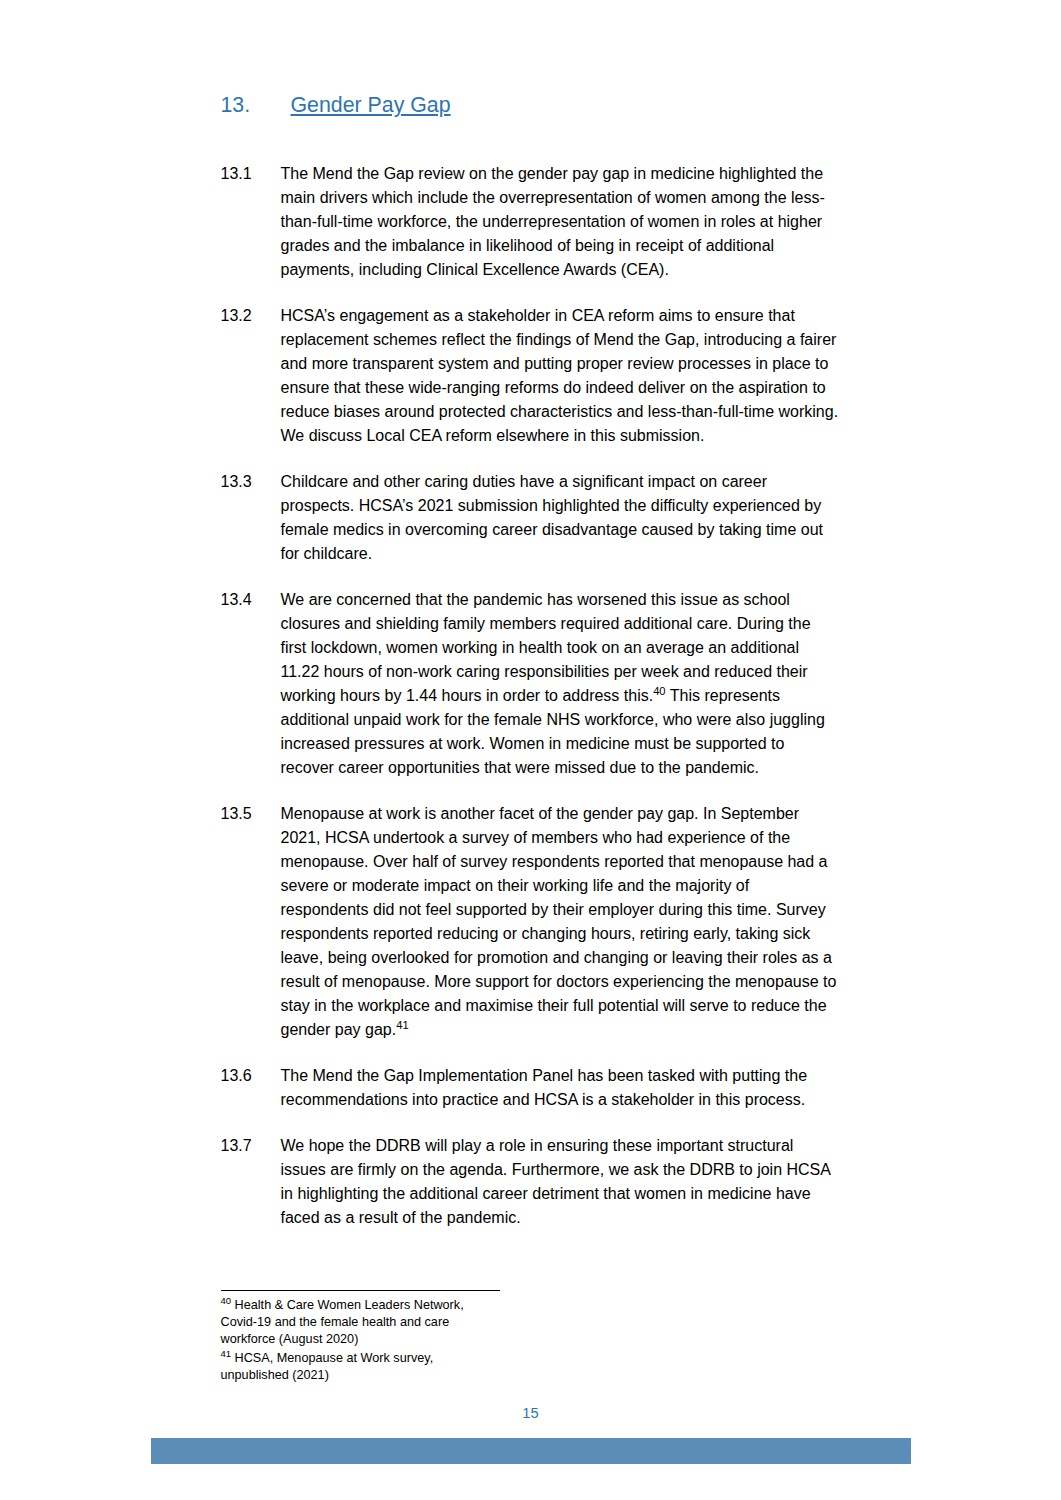13. Gender Pay Gap
13.1
The Mend the Gap review on the gender pay gap in medicine highlighted the main drivers which include the overrepresentation of women among the less-than-full-time workforce, the underrepresentation of women in roles at higher grades and the imbalance in likelihood of being in receipt of additional payments, including Clinical Excellence Awards (CEA).
13.2
HCSA’s engagement as a stakeholder in CEA reform aims to ensure that replacement schemes reflect the findings of Mend the Gap, introducing a fairer and more transparent system and putting proper review processes in place to ensure that these wide-ranging reforms do indeed deliver on the aspiration to reduce biases around protected characteristics and less-than-full-time working. We discuss Local CEA reform elsewhere in this submission.
13.3
Childcare and other caring duties have a significant impact on career prospects. HCSA’s 2021 submission highlighted the difficulty experienced by female medics in overcoming career disadvantage caused by taking time out for childcare.
13.4
We are concerned that the pandemic has worsened this issue as school closures and shielding family members required additional care. During the first lockdown, women working in health took on an average an additional 11.22 hours of non-work caring responsibilities per week and reduced their working hours by 1.44 hours in order to address this.40 This represents additional unpaid work for the female NHS workforce, who were also juggling increased pressures at work. Women in medicine must be supported to recover career opportunities that were missed due to the pandemic.
13.5
Menopause at work is another facet of the gender pay gap. In September 2021, HCSA undertook a survey of members who had experience of the menopause. Over half of survey respondents reported that menopause had a severe or moderate impact on their working life and the majority of respondents did not feel supported by their employer during this time. Survey respondents reported reducing or changing hours, retiring early, taking sick leave, being overlooked for promotion and changing or leaving their roles as a result of menopause. More support for doctors experiencing the menopause to stay in the workplace and maximise their full potential will serve to reduce the gender pay gap.41
13.6
The Mend the Gap Implementation Panel has been tasked with putting the recommendations into practice and HCSA is a stakeholder in this process.
13.7
We hope the DDRB will play a role in ensuring these important structural issues are firmly on the agenda. Furthermore, we ask the DDRB to join HCSA in highlighting the additional career detriment that women in medicine have faced as a result of the pandemic.
40 Health & Care Women Leaders Network, Covid-19 and the female health and care workforce (August 2020)
41 HCSA, Menopause at Work survey, unpublished (2021)
15